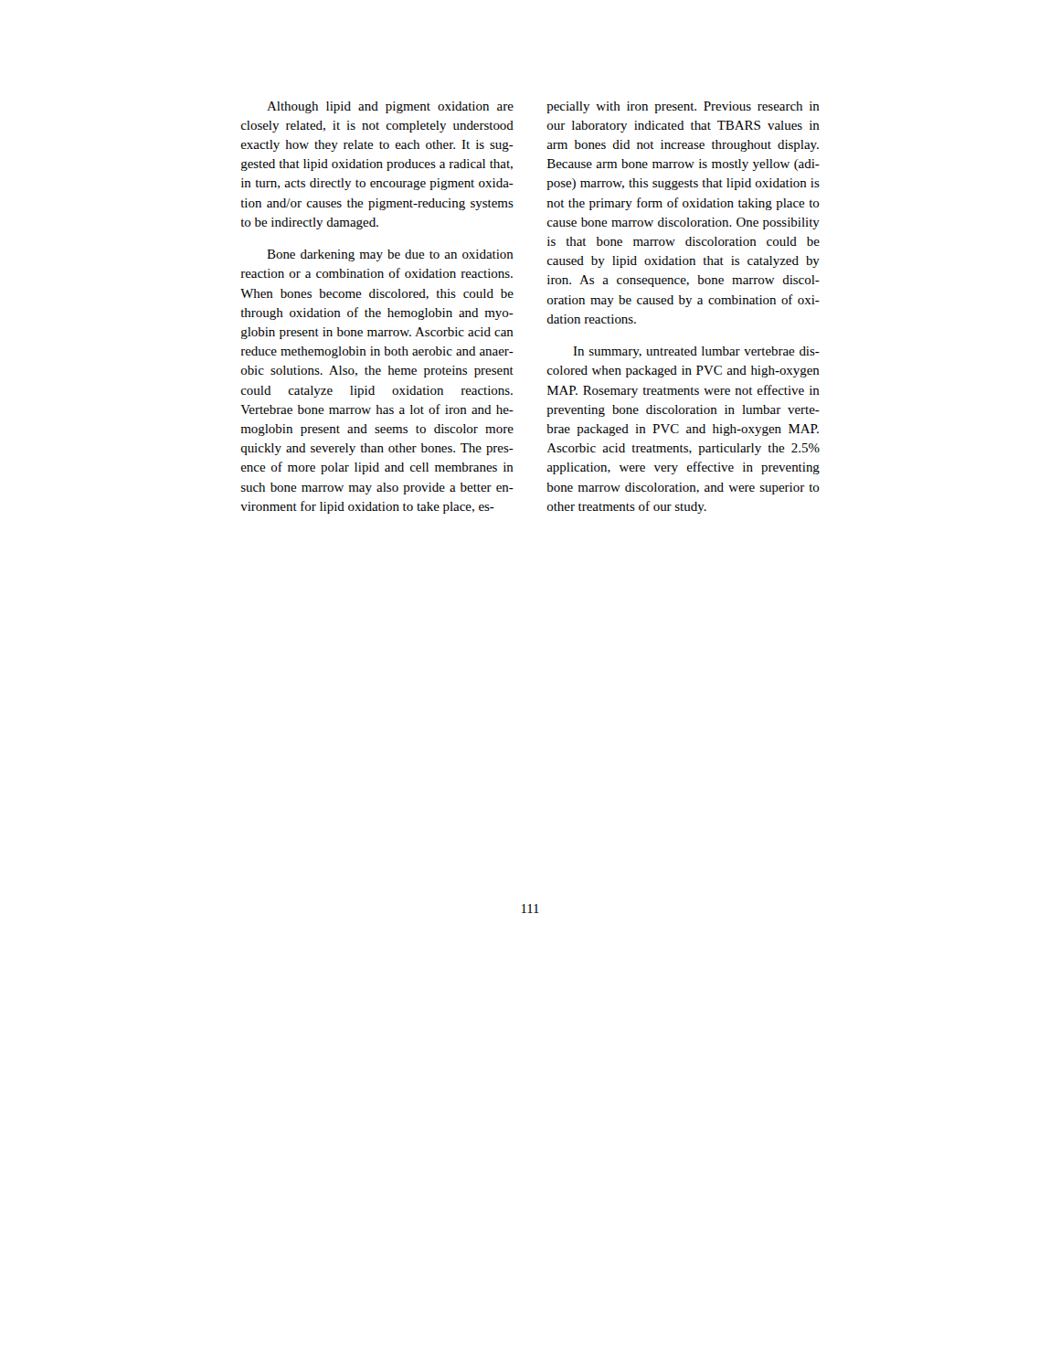Although lipid and pigment oxidation are closely related, it is not completely understood exactly how they relate to each other. It is suggested that lipid oxidation produces a radical that, in turn, acts directly to encourage pigment oxidation and/or causes the pigment-reducing systems to be indirectly damaged.
Bone darkening may be due to an oxidation reaction or a combination of oxidation reactions. When bones become discolored, this could be through oxidation of the hemoglobin and myoglobin present in bone marrow. Ascorbic acid can reduce methemoglobin in both aerobic and anaerobic solutions. Also, the heme proteins present could catalyze lipid oxidation reactions. Vertebrae bone marrow has a lot of iron and hemoglobin present and seems to discolor more quickly and severely than other bones. The presence of more polar lipid and cell membranes in such bone marrow may also provide a better environment for lipid oxidation to take place, es-
pecially with iron present. Previous research in our laboratory indicated that TBARS values in arm bones did not increase throughout display. Because arm bone marrow is mostly yellow (adipose) marrow, this suggests that lipid oxidation is not the primary form of oxidation taking place to cause bone marrow discoloration. One possibility is that bone marrow discoloration could be caused by lipid oxidation that is catalyzed by iron. As a consequence, bone marrow discoloration may be caused by a combination of oxidation reactions.
In summary, untreated lumbar vertebrae discolored when packaged in PVC and high-oxygen MAP. Rosemary treatments were not effective in preventing bone discoloration in lumbar vertebrae packaged in PVC and high-oxygen MAP. Ascorbic acid treatments, particularly the 2.5% application, were very effective in preventing bone marrow discoloration, and were superior to other treatments of our study.
111